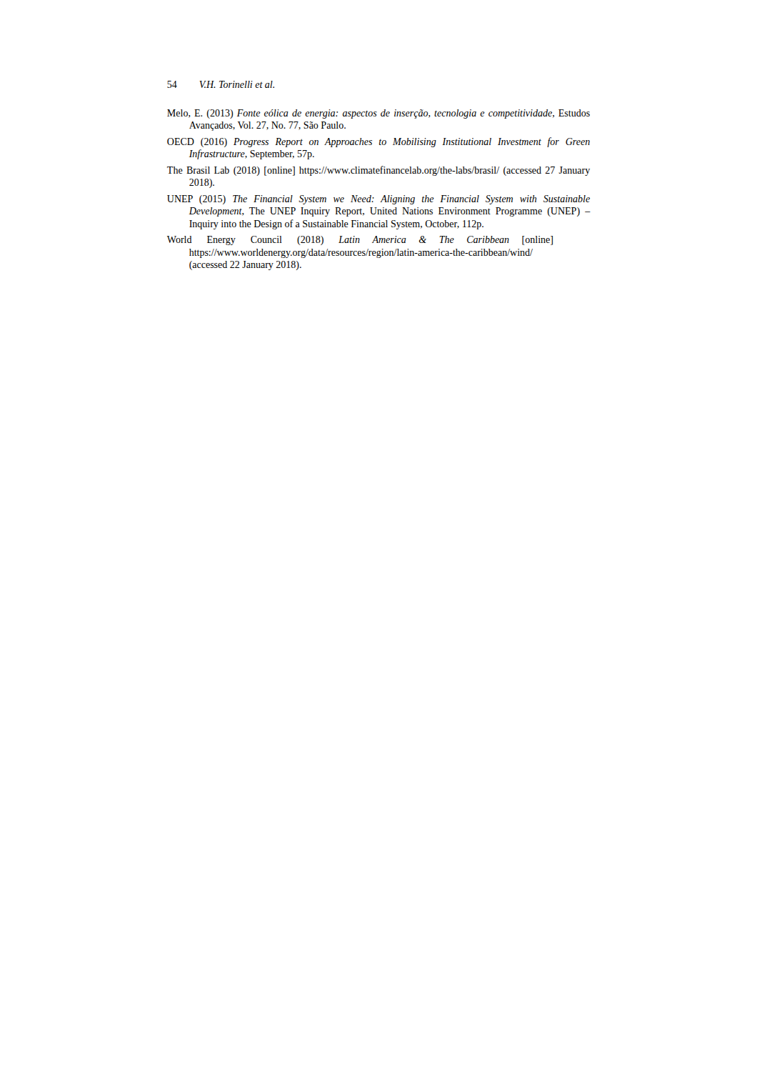54 V.H. Torinelli et al.
Melo, E. (2013) Fonte eólica de energia: aspectos de inserção, tecnologia e competitividade, Estudos Avançados, Vol. 27, No. 77, São Paulo.
OECD (2016) Progress Report on Approaches to Mobilising Institutional Investment for Green Infrastructure, September, 57p.
The Brasil Lab (2018) [online] https://www.climatefinancelab.org/the-labs/brasil/ (accessed 27 January 2018).
UNEP (2015) The Financial System we Need: Aligning the Financial System with Sustainable Development, The UNEP Inquiry Report, United Nations Environment Programme (UNEP) – Inquiry into the Design of a Sustainable Financial System, October, 112p.
World Energy Council (2018) Latin America & The Caribbean [online]
https://www.worldenergy.org/data/resources/region/latin-america-the-caribbean/wind/
(accessed 22 January 2018).